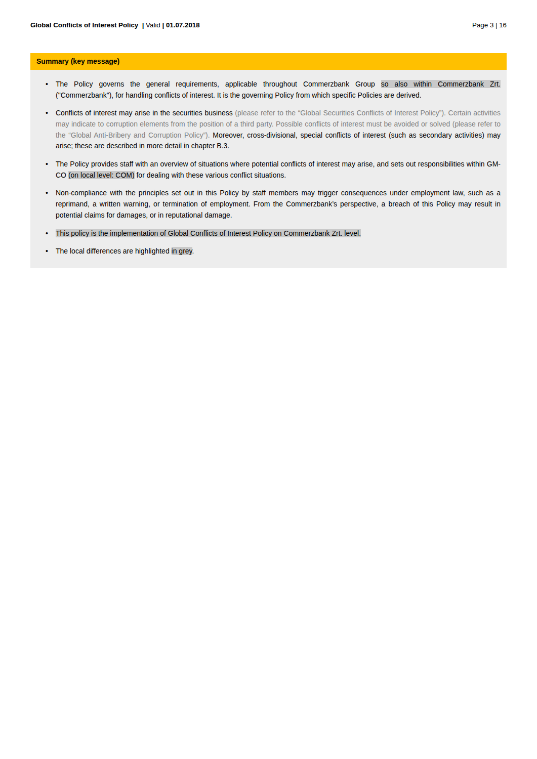Global Conflicts of Interest Policy | Valid | 01.07.2018
Page 3 | 16
Summary (key message)
The Policy governs the general requirements, applicable throughout Commerzbank Group so also within Commerzbank Zrt. ("Commerzbank"), for handling conflicts of interest. It is the governing Policy from which specific Policies are derived.
Conflicts of interest may arise in the securities business (please refer to the “Global Securities Conflicts of Interest Policy”). Certain activities may indicate to corruption elements from the position of a third party. Possible conflicts of interest must be avoided or solved (please refer to the “Global Anti-Bribery and Corruption Policy”). Moreover, cross-divisional, special conflicts of interest (such as secondary activities) may arise; these are described in more detail in chapter B.3.
The Policy provides staff with an overview of situations where potential conflicts of interest may arise, and sets out responsibilities within GM-CO (on local level: COM) for dealing with these various conflict situations.
Non-compliance with the principles set out in this Policy by staff members may trigger consequences under employment law, such as a reprimand, a written warning, or termination of employment. From the Commerzbank’s perspective, a breach of this Policy may result in potential claims for damages, or in reputational damage.
This policy is the implementation of Global Conflicts of Interest Policy on Commerzbank Zrt. level.
The local differences are highlighted in grey.